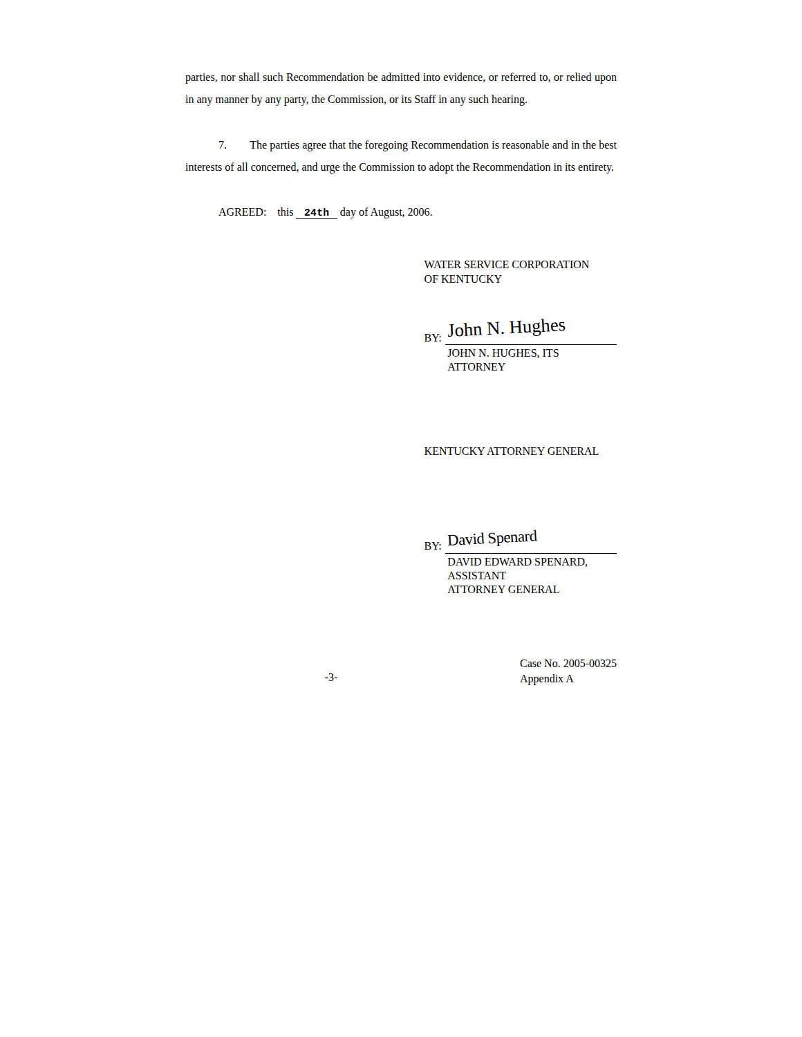parties, nor shall such Recommendation be admitted into evidence, or referred to, or relied upon in any manner by any party, the Commission, or its Staff in any such hearing.
7. The parties agree that the foregoing Recommendation is reasonable and in the best interests of all concerned, and urge the Commission to adopt the Recommendation in its entirety.
AGREED: this 24th day of August, 2006.
WATER SERVICE CORPORATION
OF KENTUCKY
BY: John N. Hughes
JOHN N. HUGHES, ITS ATTORNEY
KENTUCKY ATTORNEY GENERAL
BY: David Spenard
DAVID EDWARD SPENARD, ASSISTANT ATTORNEY GENERAL
-3-
Case No. 2005-00325
Appendix A